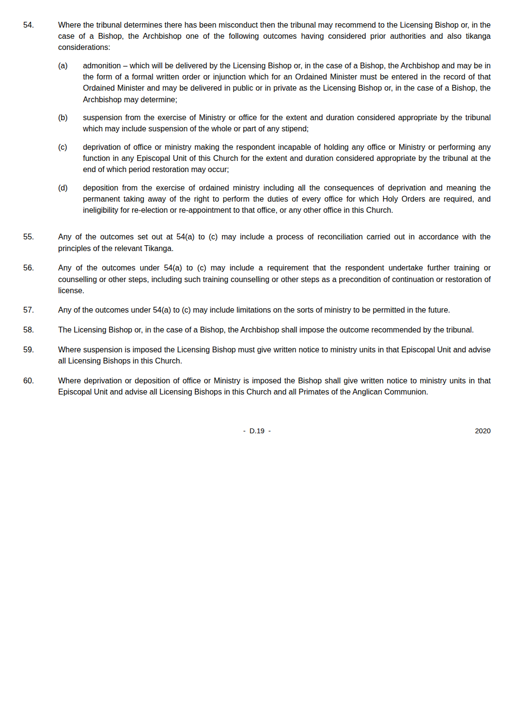54.
Where the tribunal determines there has been misconduct then the tribunal may recommend to the Licensing Bishop or, in the case of a Bishop, the Archbishop one of the following outcomes having considered prior authorities and also tikanga considerations:
(a)
admonition – which will be delivered by the Licensing Bishop or, in the case of a Bishop, the Archbishop and may be in the form of a formal written order or injunction which for an Ordained Minister must be entered in the record of that Ordained Minister and may be delivered in public or in private as the Licensing Bishop or, in the case of a Bishop, the Archbishop may determine;
(b)
suspension from the exercise of Ministry or office for the extent and duration considered appropriate by the tribunal which may include suspension of the whole or part of any stipend;
(c)
deprivation of office or ministry making the respondent incapable of holding any office or Ministry or performing any function in any Episcopal Unit of this Church for the extent and duration considered appropriate by the tribunal at the end of which period restoration may occur;
(d)
deposition from the exercise of ordained ministry including all the consequences of deprivation and meaning the permanent taking away of the right to perform the duties of every office for which Holy Orders are required, and ineligibility for re-election or re-appointment to that office, or any other office in this Church.
55.
Any of the outcomes set out at 54(a) to (c) may include a process of reconciliation carried out in accordance with the principles of the relevant Tikanga.
56.
Any of the outcomes under 54(a) to (c) may include a requirement that the respondent undertake further training or counselling or other steps, including such training counselling or other steps as a precondition of continuation or restoration of license.
57.
Any of the outcomes under 54(a) to (c) may include limitations on the sorts of ministry to be permitted in the future.
58.
The Licensing Bishop or, in the case of a Bishop, the Archbishop shall impose the outcome recommended by the tribunal.
59.
Where suspension is imposed the Licensing Bishop must give written notice to ministry units in that Episcopal Unit and advise all Licensing Bishops in this Church.
60.
Where deprivation or deposition of office or Ministry is imposed the Bishop shall give written notice to ministry units in that Episcopal Unit and advise all Licensing Bishops in this Church and all Primates of the Anglican Communion.
- D.19 - 2020